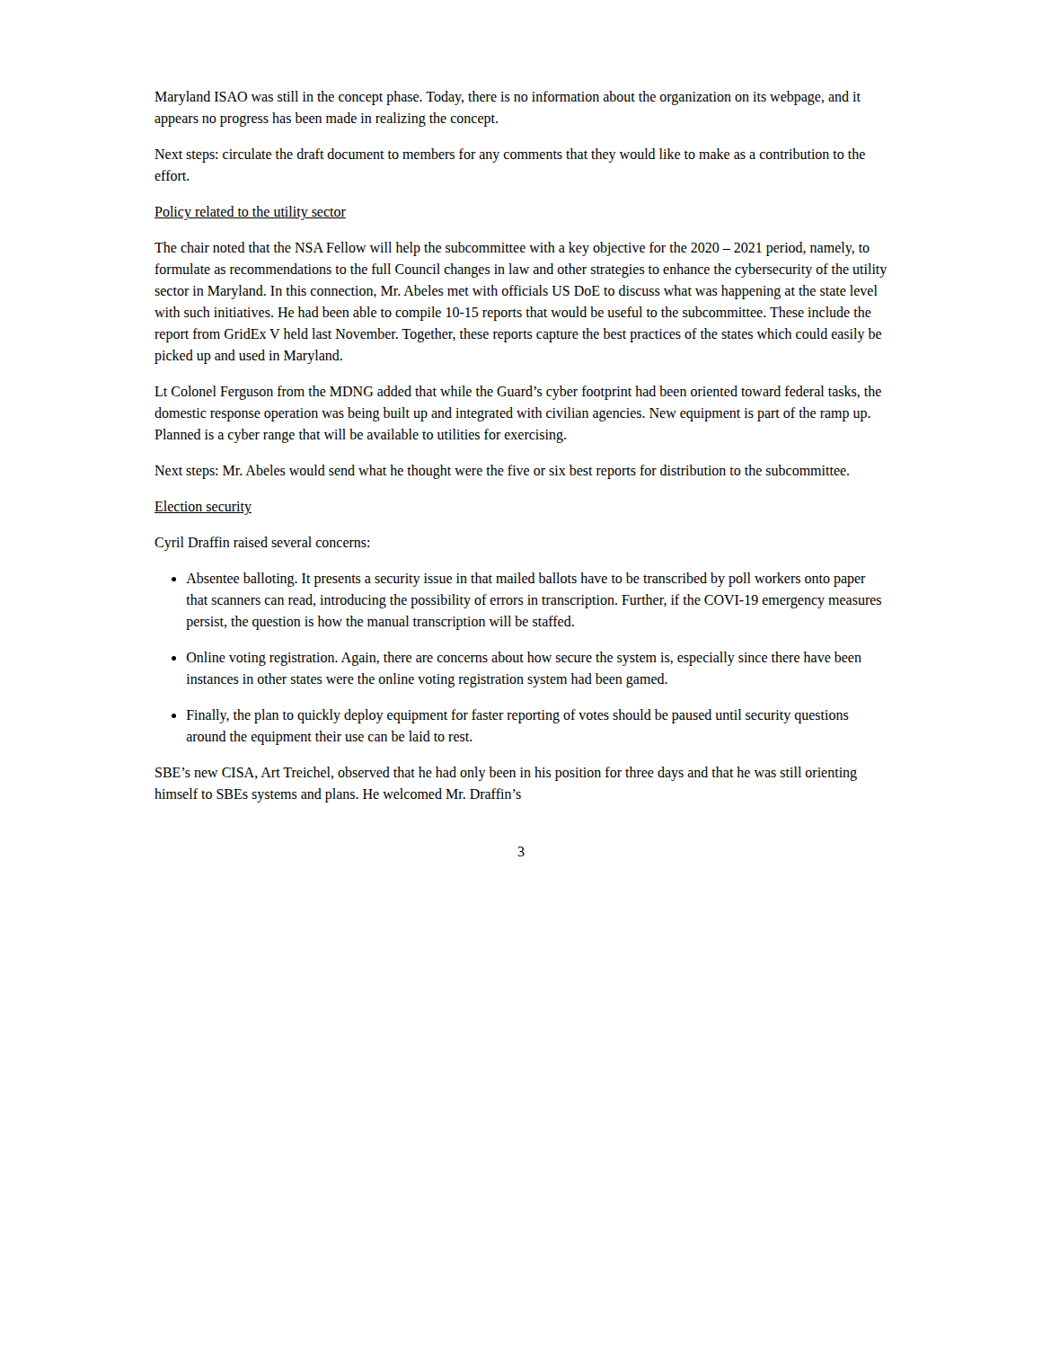Maryland ISAO was still in the concept phase. Today, there is no information about the organization on its webpage, and it appears no progress has been made in realizing the concept.
Next steps: circulate the draft document to members for any comments that they would like to make as a contribution to the effort.
Policy related to the utility sector
The chair noted that the NSA Fellow will help the subcommittee with a key objective for the 2020 – 2021 period, namely, to formulate as recommendations to the full Council changes in law and other strategies to enhance the cybersecurity of the utility sector in Maryland. In this connection, Mr. Abeles met with officials US DoE to discuss what was happening at the state level with such initiatives. He had been able to compile 10-15 reports that would be useful to the subcommittee. These include the report from GridEx V held last November. Together, these reports capture the best practices of the states which could easily be picked up and used in Maryland.
Lt Colonel Ferguson from the MDNG added that while the Guard’s cyber footprint had been oriented toward federal tasks, the domestic response operation was being built up and integrated with civilian agencies. New equipment is part of the ramp up. Planned is a cyber range that will be available to utilities for exercising.
Next steps: Mr. Abeles would send what he thought were the five or six best reports for distribution to the subcommittee.
Election security
Cyril Draffin raised several concerns:
Absentee balloting. It presents a security issue in that mailed ballots have to be transcribed by poll workers onto paper that scanners can read, introducing the possibility of errors in transcription. Further, if the COVI-19 emergency measures persist, the question is how the manual transcription will be staffed.
Online voting registration. Again, there are concerns about how secure the system is, especially since there have been instances in other states were the online voting registration system had been gamed.
Finally, the plan to quickly deploy equipment for faster reporting of votes should be paused until security questions around the equipment their use can be laid to rest.
SBE’s new CISA, Art Treichel, observed that he had only been in his position for three days and that he was still orienting himself to SBEs systems and plans. He welcomed Mr. Draffin’s
3